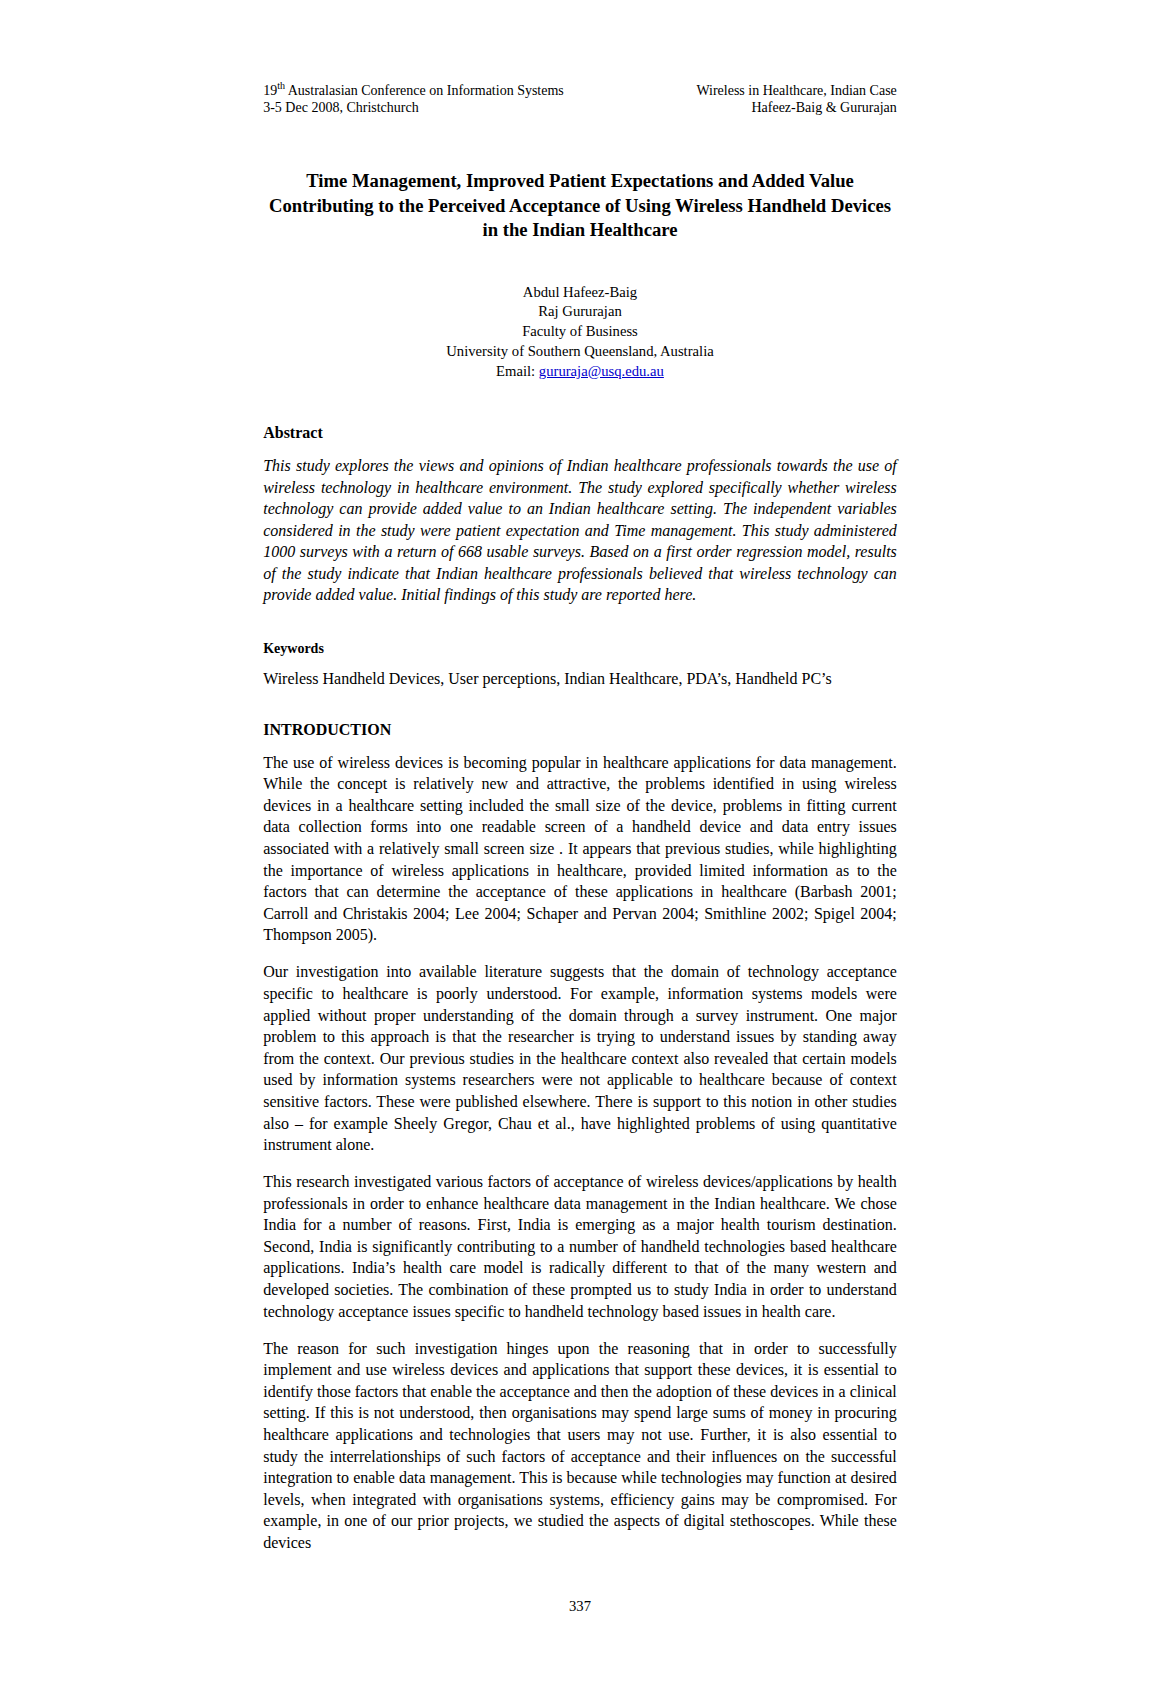19th Australasian Conference on Information Systems
3-5 Dec 2008, Christchurch
Wireless in Healthcare, Indian Case
Hafeez-Baig & Gururajan
Time Management, Improved Patient Expectations and Added Value Contributing to the Perceived Acceptance of Using Wireless Handheld Devices in the Indian Healthcare
Abdul Hafeez-Baig
Raj Gururajan
Faculty of Business
University of Southern Queensland, Australia
Email: gururaja@usq.edu.au
Abstract
This study explores the views and opinions of Indian healthcare professionals towards the use of wireless technology in healthcare environment. The study explored specifically whether wireless technology can provide added value to an Indian healthcare setting. The independent variables considered in the study were patient expectation and Time management. This study administered 1000 surveys with a return of 668 usable surveys. Based on a first order regression model, results of the study indicate that Indian healthcare professionals believed that wireless technology can provide added value. Initial findings of this study are reported here.
Keywords
Wireless Handheld Devices, User perceptions, Indian Healthcare, PDA’s, Handheld PC’s
INTRODUCTION
The use of wireless devices is becoming popular in healthcare applications for data management. While the concept is relatively new and attractive, the problems identified in using wireless devices in a healthcare setting included the small size of the device, problems in fitting current data collection forms into one readable screen of a handheld device and data entry issues associated with a relatively small screen size . It appears that previous studies, while highlighting the importance of wireless applications in healthcare, provided limited information as to the factors that can determine the acceptance of these applications in healthcare (Barbash 2001; Carroll and Christakis 2004; Lee 2004; Schaper and Pervan 2004; Smithline 2002; Spigel 2004; Thompson 2005).
Our investigation into available literature suggests that the domain of technology acceptance specific to healthcare is poorly understood. For example, information systems models were applied without proper understanding of the domain through a survey instrument. One major problem to this approach is that the researcher is trying to understand issues by standing away from the context. Our previous studies in the healthcare context also revealed that certain models used by information systems researchers were not applicable to healthcare because of context sensitive factors. These were published elsewhere. There is support to this notion in other studies also – for example Sheely Gregor, Chau et al., have highlighted problems of using quantitative instrument alone.
This research investigated various factors of acceptance of wireless devices/applications by health professionals in order to enhance healthcare data management in the Indian healthcare. We chose India for a number of reasons. First, India is emerging as a major health tourism destination. Second, India is significantly contributing to a number of handheld technologies based healthcare applications. India’s health care model is radically different to that of the many western and developed societies. The combination of these prompted us to study India in order to understand technology acceptance issues specific to handheld technology based issues in health care.
The reason for such investigation hinges upon the reasoning that in order to successfully implement and use wireless devices and applications that support these devices, it is essential to identify those factors that enable the acceptance and then the adoption of these devices in a clinical setting. If this is not understood, then organisations may spend large sums of money in procuring healthcare applications and technologies that users may not use. Further, it is also essential to study the interrelationships of such factors of acceptance and their influences on the successful integration to enable data management. This is because while technologies may function at desired levels, when integrated with organisations systems, efficiency gains may be compromised. For example, in one of our prior projects, we studied the aspects of digital stethoscopes. While these devices
337